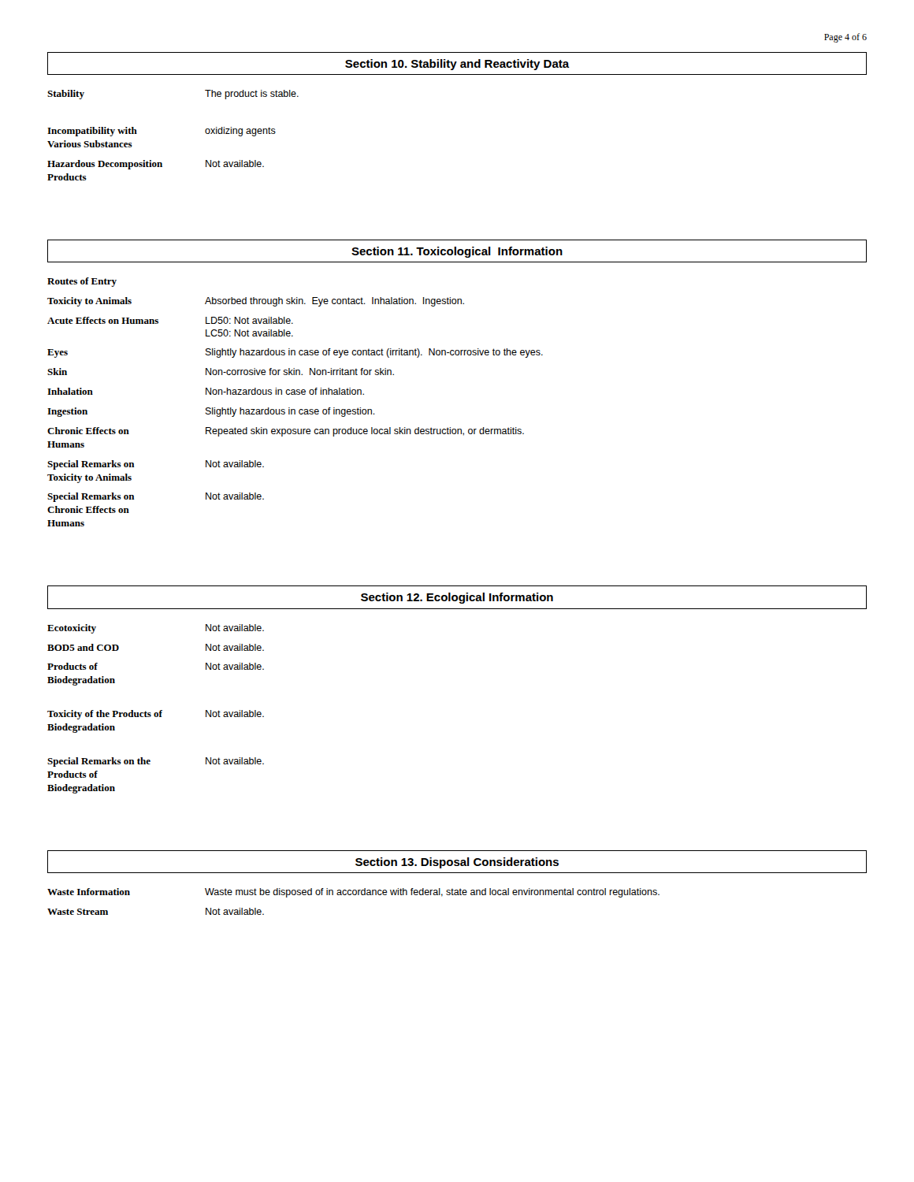Page 4 of 6
Section 10. Stability and Reactivity Data
| Stability | The product is stable. |
| Incompatibility with Various Substances | oxidizing agents |
| Hazardous Decomposition Products | Not available. |
Section 11. Toxicological Information
| Routes of Entry | |
| Toxicity to Animals | Absorbed through skin. Eye contact. Inhalation. Ingestion. |
| Acute Effects on Humans | LD50: Not available. LC50: Not available. |
| Eyes | Slightly hazardous in case of eye contact (irritant). Non-corrosive to the eyes. |
| Skin | Non-corrosive for skin. Non-irritant for skin. |
| Inhalation | Non-hazardous in case of inhalation. |
| Ingestion | Slightly hazardous in case of ingestion. |
| Chronic Effects on Humans | Repeated skin exposure can produce local skin destruction, or dermatitis. |
| Special Remarks on Toxicity to Animals | Not available. |
| Special Remarks on Chronic Effects on Humans | Not available. |
Section 12. Ecological Information
| Ecotoxicity | Not available. |
| BOD5 and COD | Not available. |
| Products of Biodegradation | Not available. |
| Toxicity of the Products of Biodegradation | Not available. |
| Special Remarks on the Products of Biodegradation | Not available. |
Section 13. Disposal Considerations
| Waste Information | Waste must be disposed of in accordance with federal, state and local environmental control regulations. |
| Waste Stream | Not available. |